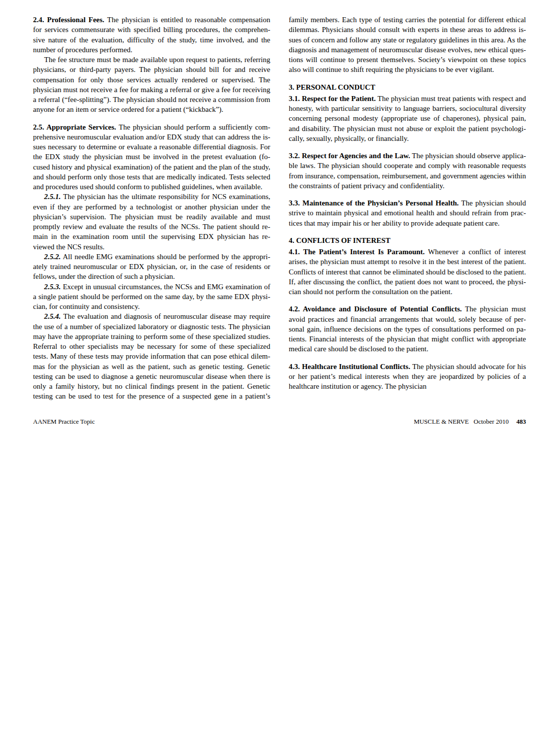2.4. Professional Fees. The physician is entitled to reasonable compensation for services commensurate with specified billing procedures, the comprehensive nature of the evaluation, difficulty of the study, time involved, and the number of procedures performed.
The fee structure must be made available upon request to patients, referring physicians, or third-party payers. The physician should bill for and receive compensation for only those services actually rendered or supervised. The physician must not receive a fee for making a referral or give a fee for receiving a referral (“fee-splitting”). The physician should not receive a commission from anyone for an item or service ordered for a patient (“kickback”).
2.5. Appropriate Services. The physician should perform a sufficiently comprehensive neuromuscular evaluation and/or EDX study that can address the issues necessary to determine or evaluate a reasonable differential diagnosis. For the EDX study the physician must be involved in the pretest evaluation (focused history and physical examination) of the patient and the plan of the study, and should perform only those tests that are medically indicated. Tests selected and procedures used should conform to published guidelines, when available.
2.5.1. The physician has the ultimate responsibility for NCS examinations, even if they are performed by a technologist or another physician under the physician’s supervision. The physician must be readily available and must promptly review and evaluate the results of the NCSs. The patient should remain in the examination room until the supervising EDX physician has reviewed the NCS results.
2.5.2. All needle EMG examinations should be performed by the appropriately trained neuromuscular or EDX physician, or, in the case of residents or fellows, under the direction of such a physician.
2.5.3. Except in unusual circumstances, the NCSs and EMG examination of a single patient should be performed on the same day, by the same EDX physician, for continuity and consistency.
2.5.4. The evaluation and diagnosis of neuromuscular disease may require the use of a number of specialized laboratory or diagnostic tests. The physician may have the appropriate training to perform some of these specialized studies. Referral to other specialists may be necessary for some of these specialized tests. Many of these tests may provide information that can pose ethical dilemmas for the physician as well as the patient, such as genetic testing. Genetic testing can be used to diagnose a genetic neuromuscular disease when there is only a family history, but no clinical findings present in the patient. Genetic testing can be used to test for the presence of a suspected gene in a patient’s family members. Each type of testing carries the potential for different ethical dilemmas. Physicians should consult with experts in these areas to address issues of concern and follow any state or regulatory guidelines in this area. As the diagnosis and management of neuromuscular disease evolves, new ethical questions will continue to present themselves. Society’s viewpoint on these topics also will continue to shift requiring the physicians to be ever vigilant.
3. Personal Conduct
3.1. Respect for the Patient. The physician must treat patients with respect and honesty, with particular sensitivity to language barriers, sociocultural diversity concerning personal modesty (appropriate use of chaperones), physical pain, and disability. The physician must not abuse or exploit the patient psychologically, sexually, physically, or financially.
3.2. Respect for Agencies and the Law. The physician should observe applicable laws. The physician should cooperate and comply with reasonable requests from insurance, compensation, reimbursement, and government agencies within the constraints of patient privacy and confidentiality.
3.3. Maintenance of the Physician’s Personal Health. The physician should strive to maintain physical and emotional health and should refrain from practices that may impair his or her ability to provide adequate patient care.
4. Conflicts of Interest
4.1. The Patient’s Interest Is Paramount. Whenever a conflict of interest arises, the physician must attempt to resolve it in the best interest of the patient. Conflicts of interest that cannot be eliminated should be disclosed to the patient. If, after discussing the conflict, the patient does not want to proceed, the physician should not perform the consultation on the patient.
4.2. Avoidance and Disclosure of Potential Conflicts. The physician must avoid practices and financial arrangements that would, solely because of personal gain, influence decisions on the types of consultations performed on patients. Financial interests of the physician that might conflict with appropriate medical care should be disclosed to the patient.
4.3. Healthcare Institutional Conflicts. The physician should advocate for his or her patient’s medical interests when they are jeopardized by policies of a healthcare institution or agency. The physician
AANEM Practice Topic
MUSCLE & NERVE October 2010483